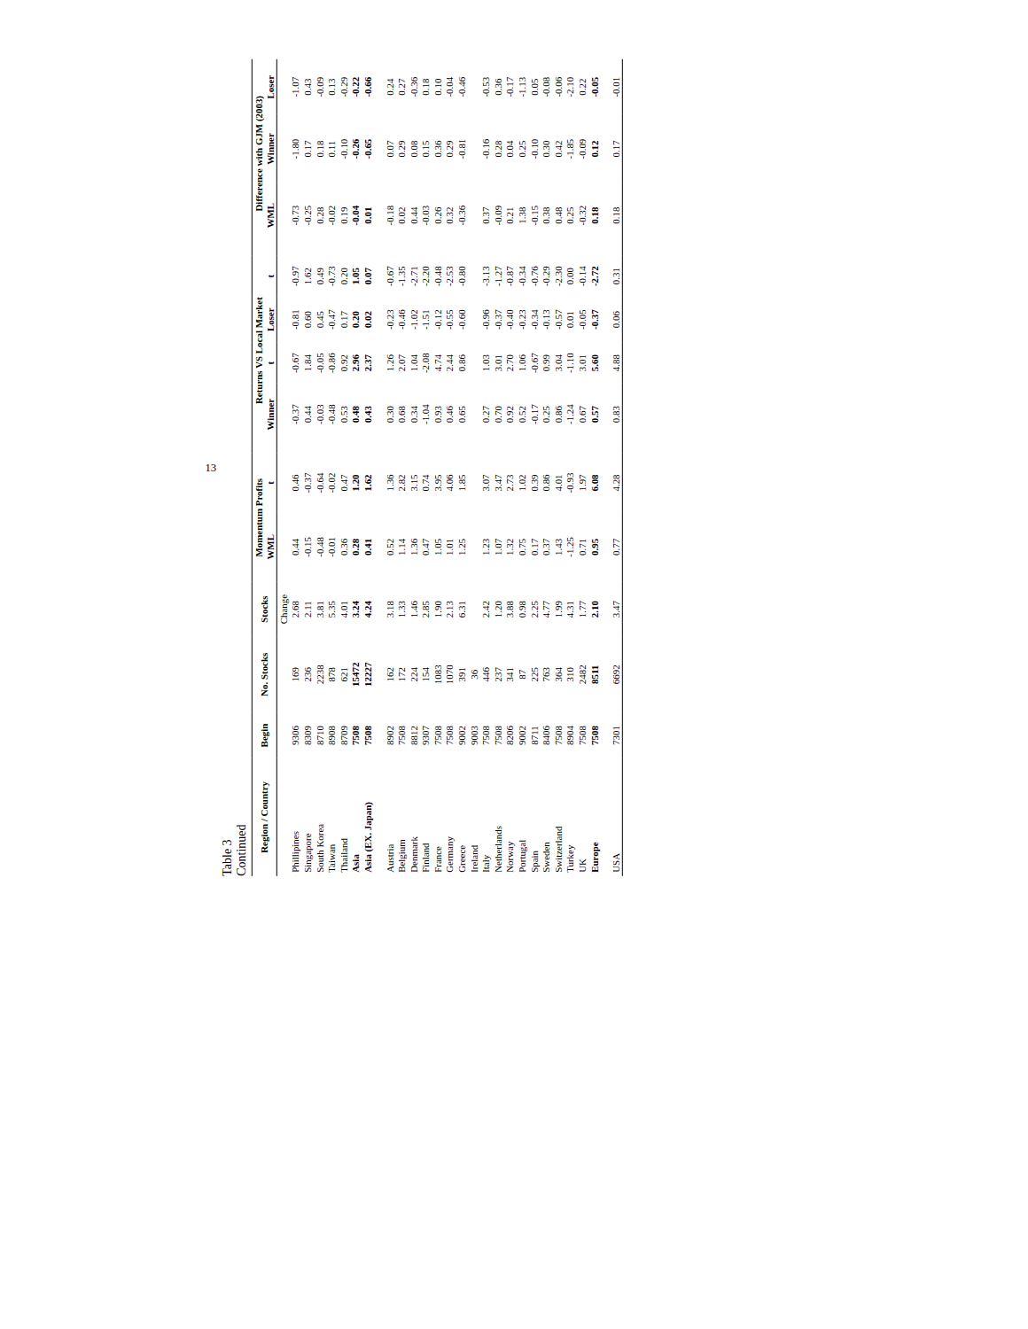13
Table 3 Continued
| Region / Country | Begin | No. Stocks | Stocks | Momentum Profits | Returns VS Local Market | Difference with GJM (2003) |
| --- | --- | --- | --- | --- | --- | --- |
| WML | t | Winner | t | Loser | t | WML | Winner | Loser |
| | | | Change | | | | | | | | | |
| Phillipines | 9306 | 169 | 2.68 | 0.44 | 0.46 | -0.37 | -0.67 | -0.81 | -0.97 | -0.73 | -1.80 | -1.07 |
| Singapore | 8309 | 236 | 2.11 | -0.15 | -0.37 | 0.44 | 1.84 | 0.60 | 1.62 | -0.25 | 0.17 | 0.43 |
| South Korea | 8710 | 2238 | 3.81 | -0.48 | -0.64 | -0.03 | -0.05 | 0.45 | 0.49 | 0.28 | 0.18 | -0.09 |
| Taiwan | 8908 | 878 | 5.35 | -0.01 | -0.02 | -0.48 | -0.86 | -0.47 | -0.73 | -0.02 | 0.11 | 0.13 |
| Thailand | 8709 | 621 | 4.01 | 0.36 | 0.47 | 0.53 | 0.92 | 0.17 | 0.20 | 0.19 | -0.10 | -0.29 |
| Asia | 7508 | 15472 | 3.24 | 0.28 | 1.20 | 0.48 | 2.96 | 0.20 | 1.05 | -0.04 | -0.26 | -0.22 |
| Asia (EX. Japan) | 7508 | 12227 | 4.24 | 0.41 | 1.62 | 0.43 | 2.37 | 0.02 | 0.07 | 0.01 | -0.65 | -0.66 |
| Austria | 8902 | 162 | 3.18 | 0.52 | 1.36 | 0.30 | 1.26 | -0.23 | -0.67 | -0.18 | 0.07 | 0.24 |
| Belgium | 7508 | 172 | 1.33 | 1.14 | 2.82 | 0.68 | 2.07 | -0.46 | -1.35 | 0.02 | 0.29 | 0.27 |
| Denmark | 8812 | 224 | 1.46 | 1.36 | 3.15 | 0.34 | 1.04 | -1.02 | -2.71 | 0.44 | 0.08 | -0.36 |
| Finland | 9307 | 154 | 2.85 | 0.47 | 0.74 | -1.04 | -2.08 | -1.51 | -2.20 | -0.03 | 0.15 | 0.18 |
| France | 7508 | 1083 | 1.90 | 1.05 | 3.95 | 0.93 | 4.74 | -0.12 | -0.48 | 0.26 | 0.36 | 0.10 |
| Germany | 7508 | 1070 | 2.13 | 1.01 | 4.06 | 0.46 | 2.44 | -0.55 | -2.53 | 0.32 | 0.29 | -0.04 |
| Greece | 9002 | 391 | 6.31 | 1.25 | 1.85 | 0.65 | 0.86 | -0.60 | -0.80 | -0.36 | -0.81 | -0.46 |
| Ireland | 9003 | 36 | | | | | | | | | | |
| Italy | 7508 | 446 | 2.42 | 1.23 | 3.07 | 0.27 | 1.03 | -0.96 | -3.13 | 0.37 | -0.16 | -0.53 |
| Netherlands | 7508 | 237 | 1.20 | 1.07 | 3.47 | 0.70 | 3.01 | -0.37 | -1.27 | -0.09 | 0.28 | 0.36 |
| Norway | 8206 | 341 | 3.88 | 1.32 | 2.73 | 0.92 | 2.70 | -0.40 | -0.87 | 0.21 | 0.04 | -0.17 |
| Portugal | 9002 | 87 | 0.98 | 0.75 | 1.02 | 0.52 | 1.06 | -0.23 | -0.34 | 1.38 | 0.25 | -1.13 |
| Spain | 8711 | 225 | 2.25 | 0.17 | 0.39 | -0.17 | -0.67 | -0.34 | -0.76 | -0.15 | -0.10 | 0.05 |
| Sweden | 8406 | 763 | 4.77 | 0.37 | 0.86 | 0.25 | 0.99 | -0.13 | -0.29 | 0.38 | 0.30 | -0.08 |
| Switzerland | 7508 | 364 | 1.99 | 1.43 | 4.01 | 0.86 | 3.04 | -0.57 | -2.30 | 0.48 | 0.42 | -0.06 |
| Turkey | 8904 | 310 | 4.31 | -1.25 | -0.93 | -1.24 | -1.10 | 0.01 | 0.00 | 0.25 | -1.85 | -2.10 |
| UK | 7508 | 2482 | 1.77 | 0.71 | 1.97 | 0.67 | 3.01 | -0.05 | -0.14 | -0.32 | -0.09 | 0.22 |
| Europe | 7508 | 8511 | 2.10 | 0.95 | 6.08 | 0.57 | 5.60 | -0.37 | -2.72 | 0.18 | 0.12 | -0.05 |
| USA | 7301 | 6692 | 3.47 | 0.77 | 4.28 | 0.83 | 4.88 | 0.06 | 0.31 | 0.18 | 0.17 | -0.01 |